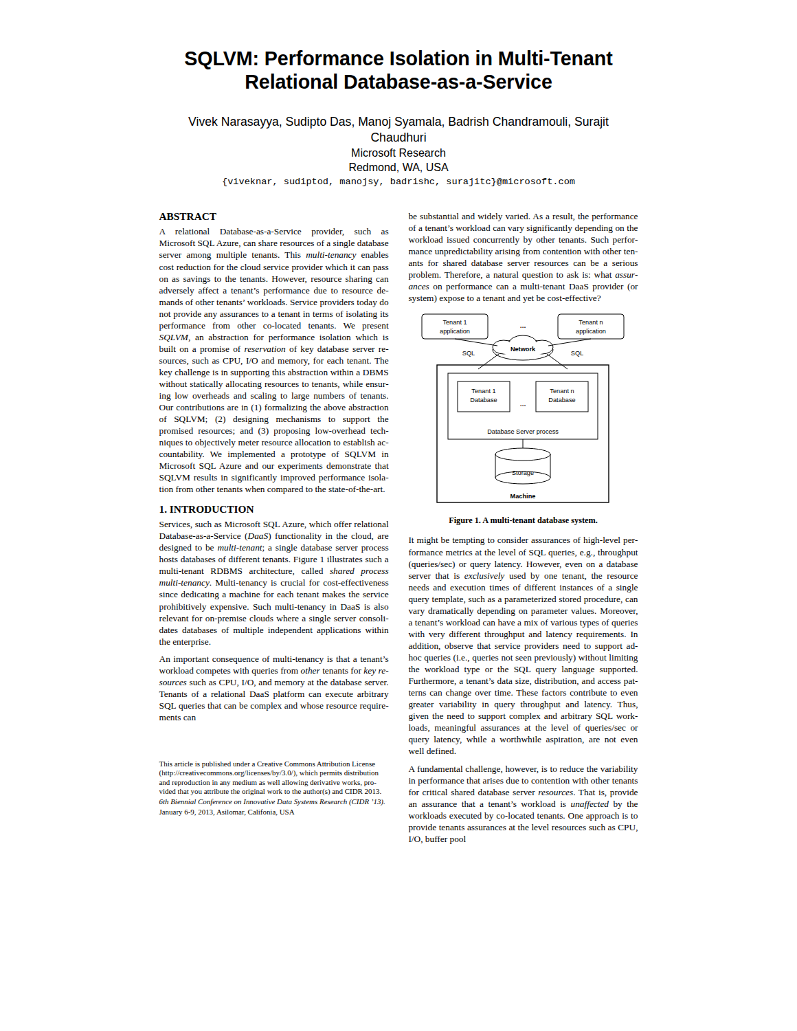SQLVM: Performance Isolation in Multi-Tenant
Relational Database-as-a-Service
Vivek Narasayya, Sudipto Das, Manoj Syamala, Badrish Chandramouli, Surajit Chaudhuri
Microsoft Research
Redmond, WA, USA
{viveknar, sudiptod, manojsy, badrishc, surajitc}@microsoft.com
ABSTRACT
A relational Database-as-a-Service provider, such as Microsoft SQL Azure, can share resources of a single database server among multiple tenants. This multi-tenancy enables cost reduction for the cloud service provider which it can pass on as savings to the tenants. However, resource sharing can adversely affect a tenant’s performance due to resource demands of other tenants’ workloads. Service providers today do not provide any assurances to a tenant in terms of isolating its performance from other co-located tenants. We present SQLVM, an abstraction for performance isolation which is built on a promise of reservation of key database server resources, such as CPU, I/O and memory, for each tenant. The key challenge is in supporting this abstraction within a DBMS without statically allocating resources to tenants, while ensuring low overheads and scaling to large numbers of tenants. Our contributions are in (1) formalizing the above abstraction of SQLVM; (2) designing mechanisms to support the promised resources; and (3) proposing low-overhead techniques to objectively meter resource allocation to establish accountability. We implemented a prototype of SQLVM in Microsoft SQL Azure and our experiments demonstrate that SQLVM results in significantly improved performance isolation from other tenants when compared to the state-of-the-art.
1. INTRODUCTION
Services, such as Microsoft SQL Azure, which offer relational Database-as-a-Service (DaaS) functionality in the cloud, are designed to be multi-tenant; a single database server process hosts databases of different tenants. Figure 1 illustrates such a multi-tenant RDBMS architecture, called shared process multi-tenancy. Multi-tenancy is crucial for cost-effectiveness since dedicating a machine for each tenant makes the service prohibitively expensive. Such multi-tenancy in DaaS is also relevant for on-premise clouds where a single server consolidates databases of multiple independent applications within the enterprise.
An important consequence of multi-tenancy is that a tenant’s workload competes with queries from other tenants for key resources such as CPU, I/O, and memory at the database server. Tenants of a relational DaaS platform can execute arbitrary SQL queries that can be complex and whose resource requirements can
This article is published under a Creative Commons Attribution License (http://creativecommons.org/licenses/by/3.0/), which permits distribution and reproduction in any medium as well allowing derivative works, provided that you attribute the original work to the author(s) and CIDR 2013.
6th Biennial Conference on Innovative Data Systems Research (CIDR ’13).
January 6-9, 2013, Asilomar, Califonia, USA
be substantial and widely varied. As a result, the performance of a tenant’s workload can vary significantly depending on the workload issued concurrently by other tenants. Such performance unpredictability arising from contention with other tenants for shared database server resources can be a serious problem. Therefore, a natural question to ask is: what assurances on performance can a multi-tenant DaaS provider (or system) expose to a tenant and yet be cost-effective?
Tenant 1 application … Tenant n application Network SQL SQL Machine Database Server process Tenant 1 Database … Tenant n Database Storage
Figure 1. A multi-tenant database system.
It might be tempting to consider assurances of high-level performance metrics at the level of SQL queries, e.g., throughput (queries/sec) or query latency. However, even on a database server that is exclusively used by one tenant, the resource needs and execution times of different instances of a single query template, such as a parameterized stored procedure, can vary dramatically depending on parameter values. Moreover, a tenant’s workload can have a mix of various types of queries with very different throughput and latency requirements. In addition, observe that service providers need to support ad-hoc queries (i.e., queries not seen previously) without limiting the workload type or the SQL query language supported. Furthermore, a tenant’s data size, distribution, and access patterns can change over time. These factors contribute to even greater variability in query throughput and latency. Thus, given the need to support complex and arbitrary SQL workloads, meaningful assurances at the level of queries/sec or query latency, while a worthwhile aspiration, are not even well defined.
A fundamental challenge, however, is to reduce the variability in performance that arises due to contention with other tenants for critical shared database server resources. That is, provide an assurance that a tenant’s workload is unaffected by the workloads executed by co-located tenants. One approach is to provide tenants assurances at the level resources such as CPU, I/O, buffer pool